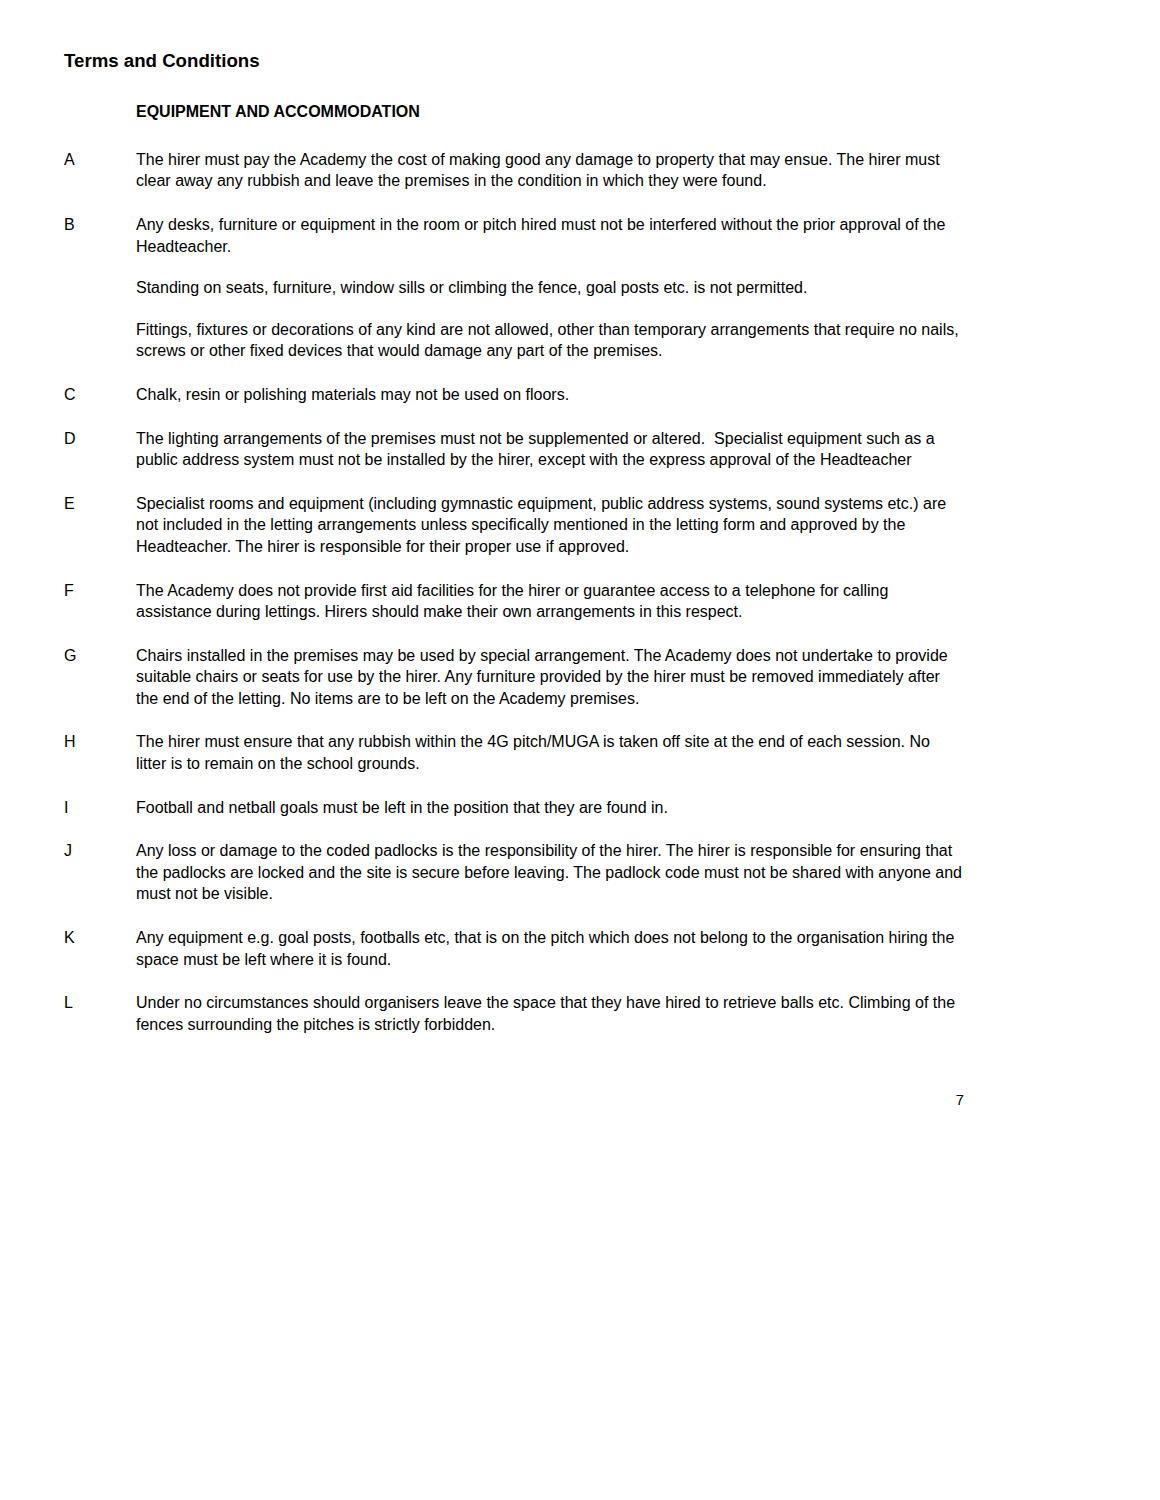Terms and Conditions
EQUIPMENT AND ACCOMMODATION
A
The hirer must pay the Academy the cost of making good any damage to property that may ensue. The hirer must clear away any rubbish and leave the premises in the condition in which they were found.
B
Any desks, furniture or equipment in the room or pitch hired must not be interfered without the prior approval of the Headteacher.
Standing on seats, furniture, window sills or climbing the fence, goal posts etc. is not permitted.
Fittings, fixtures or decorations of any kind are not allowed, other than temporary arrangements that require no nails, screws or other fixed devices that would damage any part of the premises.
C
Chalk, resin or polishing materials may not be used on floors.
D
The lighting arrangements of the premises must not be supplemented or altered. Specialist equipment such as a public address system must not be installed by the hirer, except with the express approval of the Headteacher
E
Specialist rooms and equipment (including gymnastic equipment, public address systems, sound systems etc.) are not included in the letting arrangements unless specifically mentioned in the letting form and approved by the Headteacher. The hirer is responsible for their proper use if approved.
F
The Academy does not provide first aid facilities for the hirer or guarantee access to a telephone for calling assistance during lettings. Hirers should make their own arrangements in this respect.
G
Chairs installed in the premises may be used by special arrangement. The Academy does not undertake to provide suitable chairs or seats for use by the hirer. Any furniture provided by the hirer must be removed immediately after the end of the letting. No items are to be left on the Academy premises.
H
The hirer must ensure that any rubbish within the 4G pitch/MUGA is taken off site at the end of each session. No litter is to remain on the school grounds.
I
Football and netball goals must be left in the position that they are found in.
J
Any loss or damage to the coded padlocks is the responsibility of the hirer. The hirer is responsible for ensuring that the padlocks are locked and the site is secure before leaving. The padlock code must not be shared with anyone and must not be visible.
K
Any equipment e.g. goal posts, footballs etc, that is on the pitch which does not belong to the organisation hiring the space must be left where it is found.
L
Under no circumstances should organisers leave the space that they have hired to retrieve balls etc. Climbing of the fences surrounding the pitches is strictly forbidden.
7